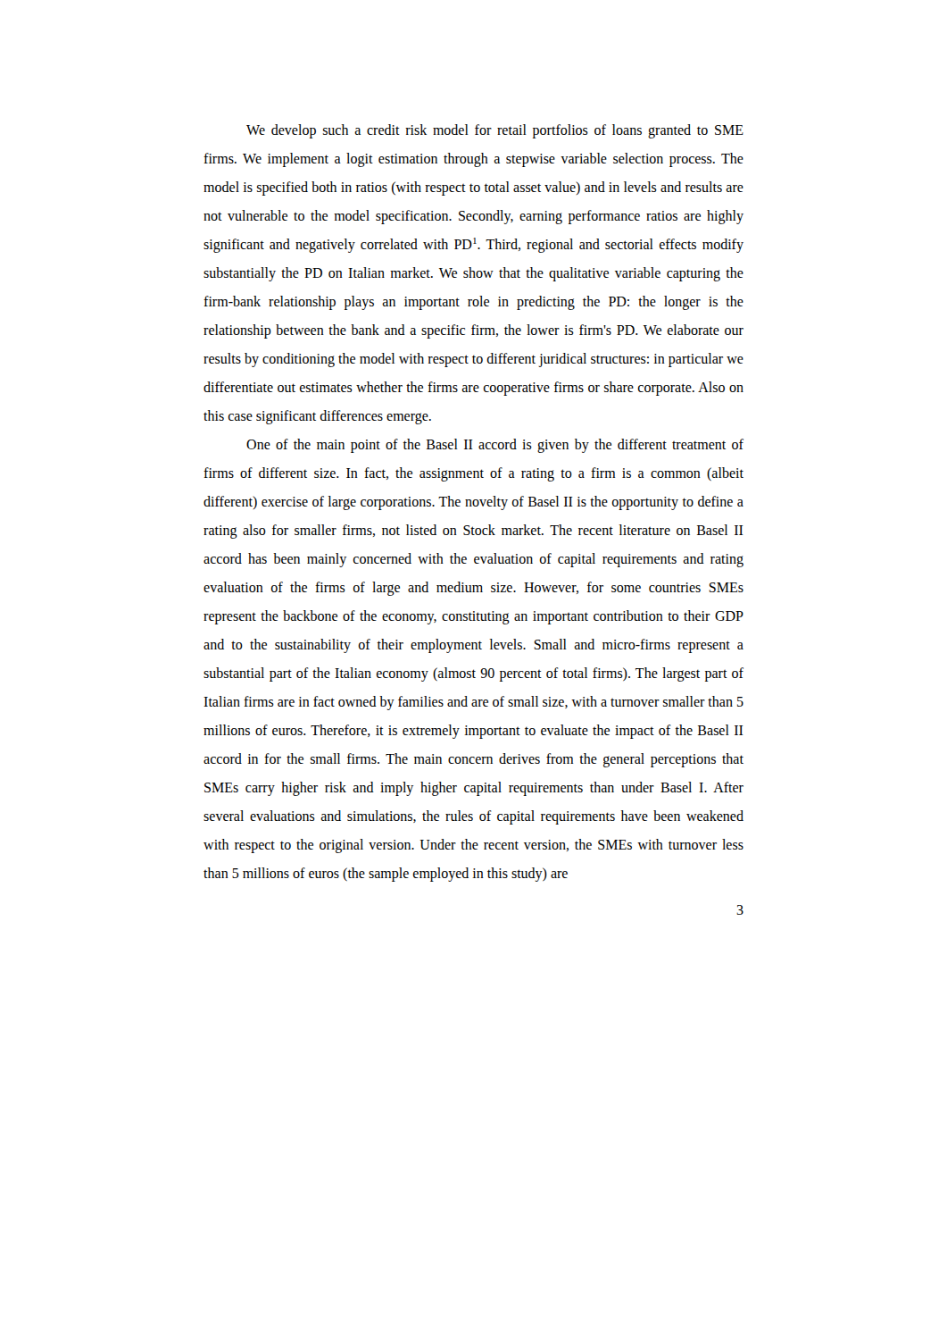We develop such a credit risk model for retail portfolios of loans granted to SME firms. We implement a logit estimation through a stepwise variable selection process. The model is specified both in ratios (with respect to total asset value) and in levels and results are not vulnerable to the model specification. Secondly, earning performance ratios are highly significant and negatively correlated with PD1. Third, regional and sectorial effects modify substantially the PD on Italian market. We show that the qualitative variable capturing the firm-bank relationship plays an important role in predicting the PD: the longer is the relationship between the bank and a specific firm, the lower is firm's PD. We elaborate our results by conditioning the model with respect to different juridical structures: in particular we differentiate out estimates whether the firms are cooperative firms or share corporate. Also on this case significant differences emerge.
One of the main point of the Basel II accord is given by the different treatment of firms of different size. In fact, the assignment of a rating to a firm is a common (albeit different) exercise of large corporations. The novelty of Basel II is the opportunity to define a rating also for smaller firms, not listed on Stock market. The recent literature on Basel II accord has been mainly concerned with the evaluation of capital requirements and rating evaluation of the firms of large and medium size. However, for some countries SMEs represent the backbone of the economy, constituting an important contribution to their GDP and to the sustainability of their employment levels. Small and micro-firms represent a substantial part of the Italian economy (almost 90 percent of total firms). The largest part of Italian firms are in fact owned by families and are of small size, with a turnover smaller than 5 millions of euros. Therefore, it is extremely important to evaluate the impact of the Basel II accord in for the small firms. The main concern derives from the general perceptions that SMEs carry higher risk and imply higher capital requirements than under Basel I. After several evaluations and simulations, the rules of capital requirements have been weakened with respect to the original version. Under the recent version, the SMEs with turnover less than 5 millions of euros (the sample employed in this study) are
3